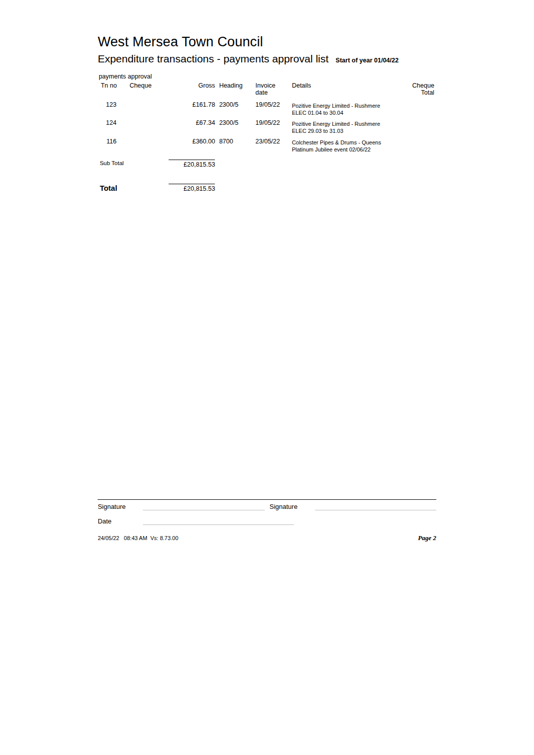West Mersea Town Council
Expenditure transactions - payments approval list
Start of year 01/04/22
payments approval
| Tn no | Cheque | Gross | Heading | Invoice date | Details | Cheque Total |
| --- | --- | --- | --- | --- | --- | --- |
| 123 | | £161.78 | 2300/5 | 19/05/22 | Pozitive Energy Limited - Rushmere ELEC 01.04 to 30.04 | |
| 124 | | £67.34 | 2300/5 | 19/05/22 | Pozitive Energy Limited - Rushmere ELEC 29.03 to 31.03 | |
| 116 | | £360.00 | 8700 | 23/05/22 | Colchester Pipes & Drums - Queens Platinum Jubilee event 02/06/22 | |
| Sub Total | £20,815.53 | |
| Total | £20,815.53 | |
Signature
Signature
Date
24/05/22 08:43 AM Vs: 8.73.00
Page 2